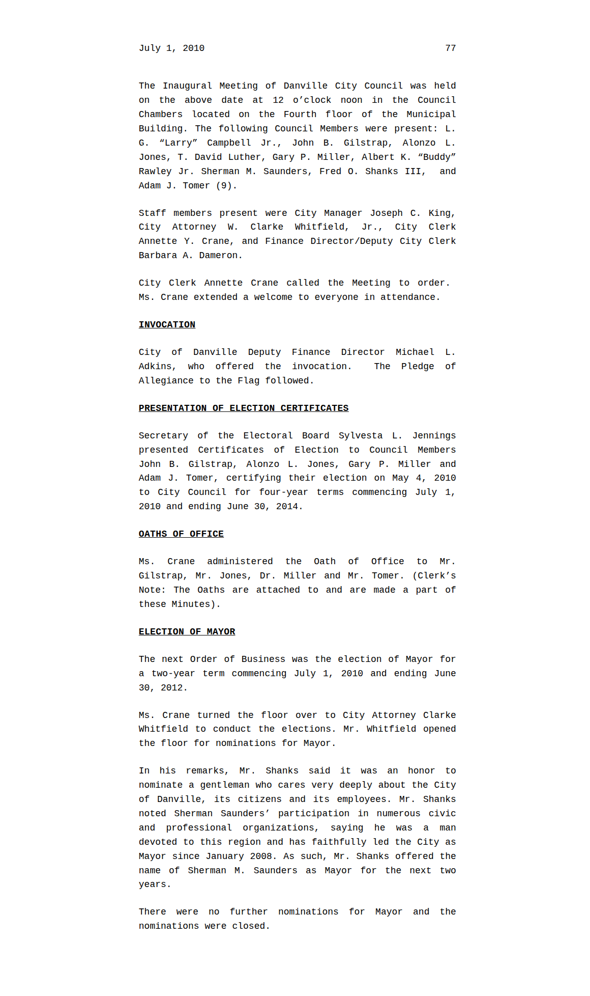July 1, 2010
77
The Inaugural Meeting of Danville City Council was held on the above date at 12 o’clock noon in the Council Chambers located on the Fourth floor of the Municipal Building. The following Council Members were present: L. G. “Larry” Campbell Jr., John B. Gilstrap, Alonzo L. Jones, T. David Luther, Gary P. Miller, Albert K. “Buddy” Rawley Jr. Sherman M. Saunders, Fred O. Shanks III, and Adam J. Tomer (9).
Staff members present were City Manager Joseph C. King, City Attorney W. Clarke Whitfield, Jr., City Clerk Annette Y. Crane, and Finance Director/Deputy City Clerk Barbara A. Dameron.
City Clerk Annette Crane called the Meeting to order. Ms. Crane extended a welcome to everyone in attendance.
INVOCATION
City of Danville Deputy Finance Director Michael L. Adkins, who offered the invocation. The Pledge of Allegiance to the Flag followed.
PRESENTATION OF ELECTION CERTIFICATES
Secretary of the Electoral Board Sylvesta L. Jennings presented Certificates of Election to Council Members John B. Gilstrap, Alonzo L. Jones, Gary P. Miller and Adam J. Tomer, certifying their election on May 4, 2010 to City Council for four-year terms commencing July 1, 2010 and ending June 30, 2014.
OATHS OF OFFICE
Ms. Crane administered the Oath of Office to Mr. Gilstrap, Mr. Jones, Dr. Miller and Mr. Tomer. (Clerk’s Note: The Oaths are attached to and are made a part of these Minutes).
ELECTION OF MAYOR
The next Order of Business was the election of Mayor for a two-year term commencing July 1, 2010 and ending June 30, 2012.
Ms. Crane turned the floor over to City Attorney Clarke Whitfield to conduct the elections. Mr. Whitfield opened the floor for nominations for Mayor.
In his remarks, Mr. Shanks said it was an honor to nominate a gentleman who cares very deeply about the City of Danville, its citizens and its employees. Mr. Shanks noted Sherman Saunders’ participation in numerous civic and professional organizations, saying he was a man devoted to this region and has faithfully led the City as Mayor since January 2008. As such, Mr. Shanks offered the name of Sherman M. Saunders as Mayor for the next two years.
There were no further nominations for Mayor and the nominations were closed.